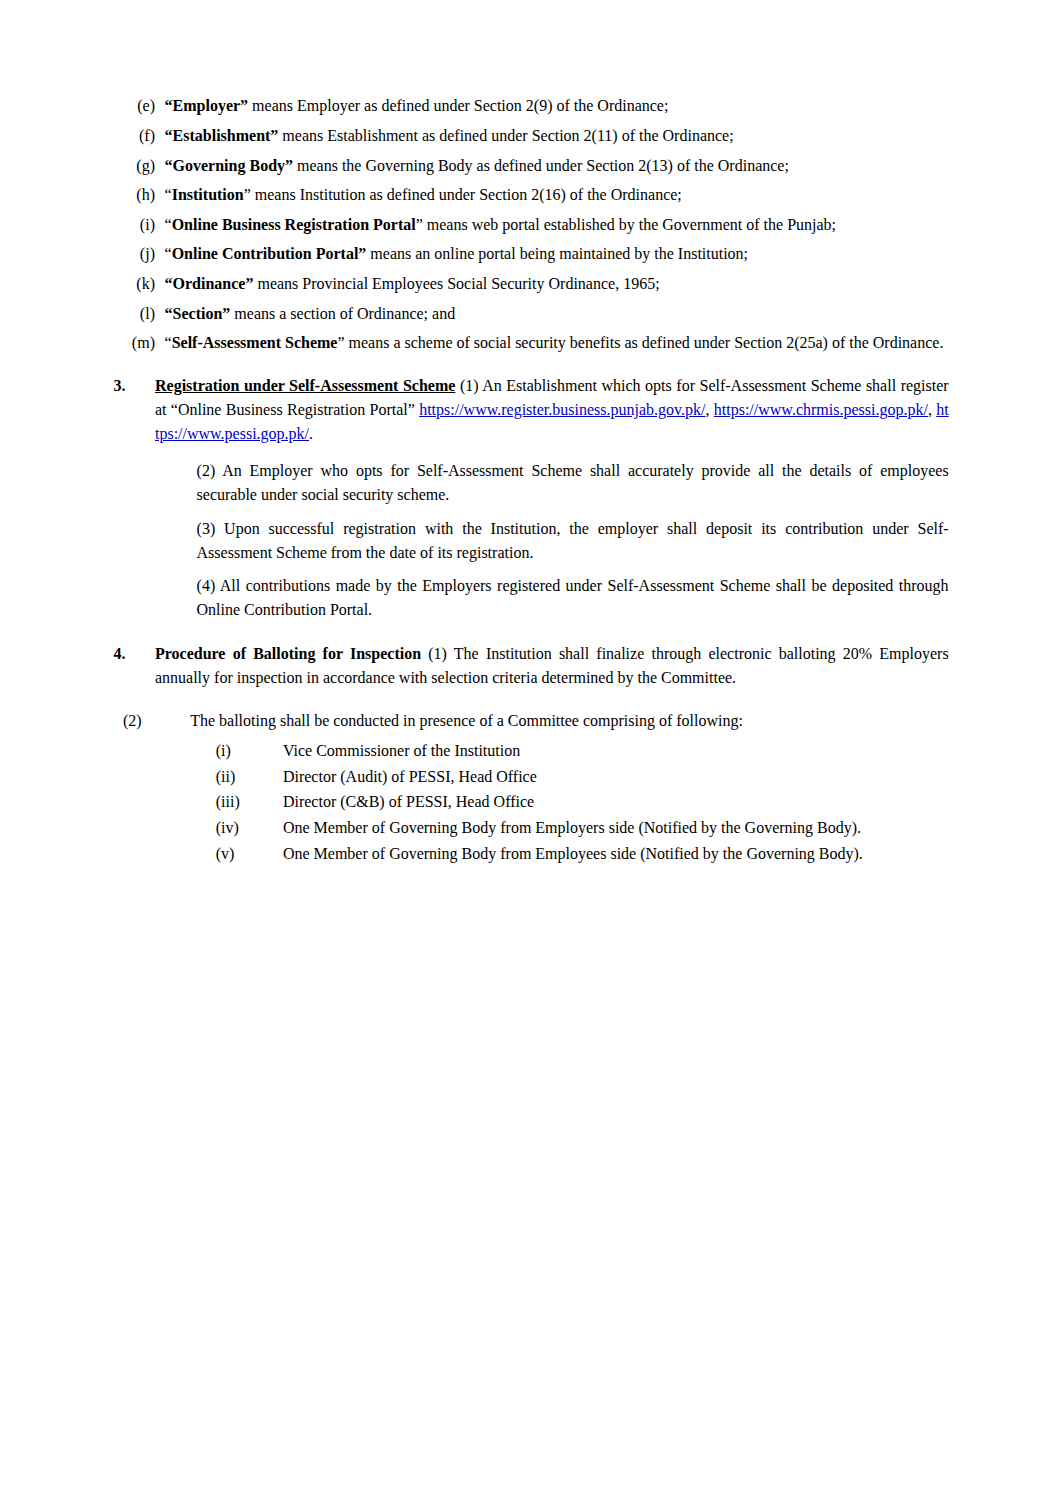(e)“Employer” means Employer as defined under Section 2(9) of the Ordinance;
(f)“Establishment” means Establishment as defined under Section 2(11) of the Ordinance;
(g)“Governing Body” means the Governing Body as defined under Section 2(13) of the Ordinance;
(h)“Institution” means Institution as defined under Section 2(16) of the Ordinance;
(i)“Online Business Registration Portal” means web portal established by the Government of the Punjab;
(j)“Online Contribution Portal” means an online portal being maintained by the Institution;
(k)“Ordinance” means Provincial Employees Social Security Ordinance, 1965;
(l)“Section” means a section of Ordinance; and
(m)“Self-Assessment Scheme” means a scheme of social security benefits as defined under Section 2(25a) of the Ordinance.
3. Registration under Self-Assessment Scheme (1) An Establishment which opts for Self-Assessment Scheme shall register at “Online Business Registration Portal” https://www.register.business.punjab.gov.pk/, https://www.chrmis.pessi.gop.pk/, https://www.pessi.gop.pk/.
(2) An Employer who opts for Self-Assessment Scheme shall accurately provide all the details of employees securable under social security scheme.
(3) Upon successful registration with the Institution, the employer shall deposit its contribution under Self-Assessment Scheme from the date of its registration.
(4) All contributions made by the Employers registered under Self-Assessment Scheme shall be deposited through Online Contribution Portal.
4. Procedure of Balloting for Inspection (1) The Institution shall finalize through electronic balloting 20% Employers annually for inspection in accordance with selection criteria determined by the Committee.
(2) The balloting shall be conducted in presence of a Committee comprising of following:
(i) Vice Commissioner of the Institution
(ii) Director (Audit) of PESSI, Head Office
(iii) Director (C&B) of PESSI, Head Office
(iv) One Member of Governing Body from Employers side (Notified by the Governing Body).
(v) One Member of Governing Body from Employees side (Notified by the Governing Body).